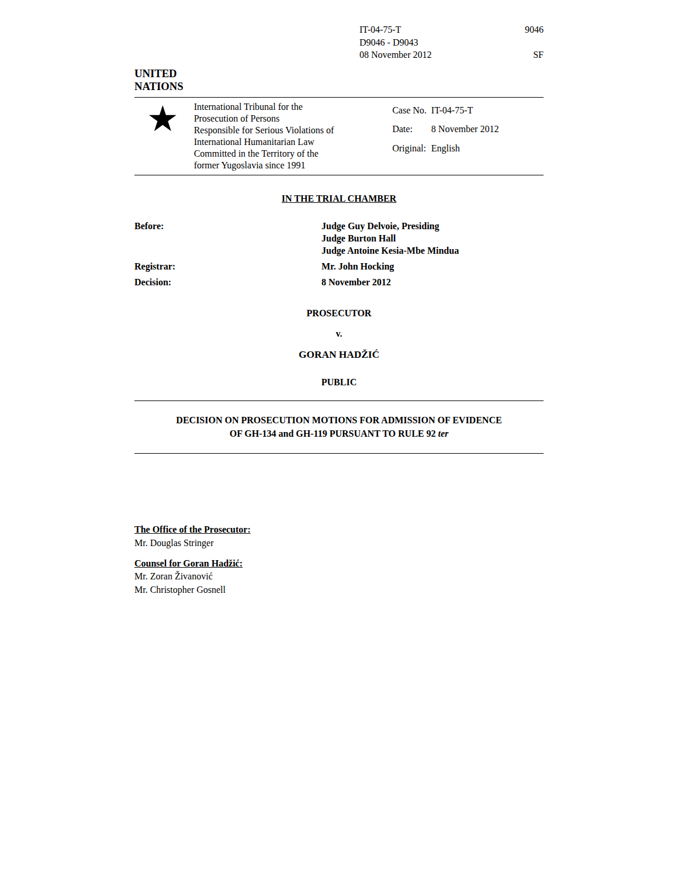IT-04-75-T 9046
D9046 - D9043
08 November 2012 SF
UNITED
NATIONS
| ★ | International Tribunal for the Prosecution of Persons Responsible for Serious Violations of International Humanitarian Law Committed in the Territory of the former Yugoslavia since 1991 | / Case No. / IT-04-75-T / / Date: / 8 November 2012 / / Original: / English / |
IN THE TRIAL CHAMBER
| Before: | Judge Guy Delvoie, Presiding Judge Burton Hall Judge Antoine Kesia-Mbe Mindua |
| Registrar: | Mr. John Hocking |
| Decision: | 8 November 2012 |
PROSECUTOR
v.
GORAN HADŽIĆ
PUBLIC
DECISION ON PROSECUTION MOTIONS FOR ADMISSION OF EVIDENCE
OF GH-134 and GH-119 PURSUANT TO RULE 92 ter
The Office of the Prosecutor:
Mr. Douglas Stringer
Counsel for Goran Hadžić:
Mr. Zoran Živanović
Mr. Christopher Gosnell